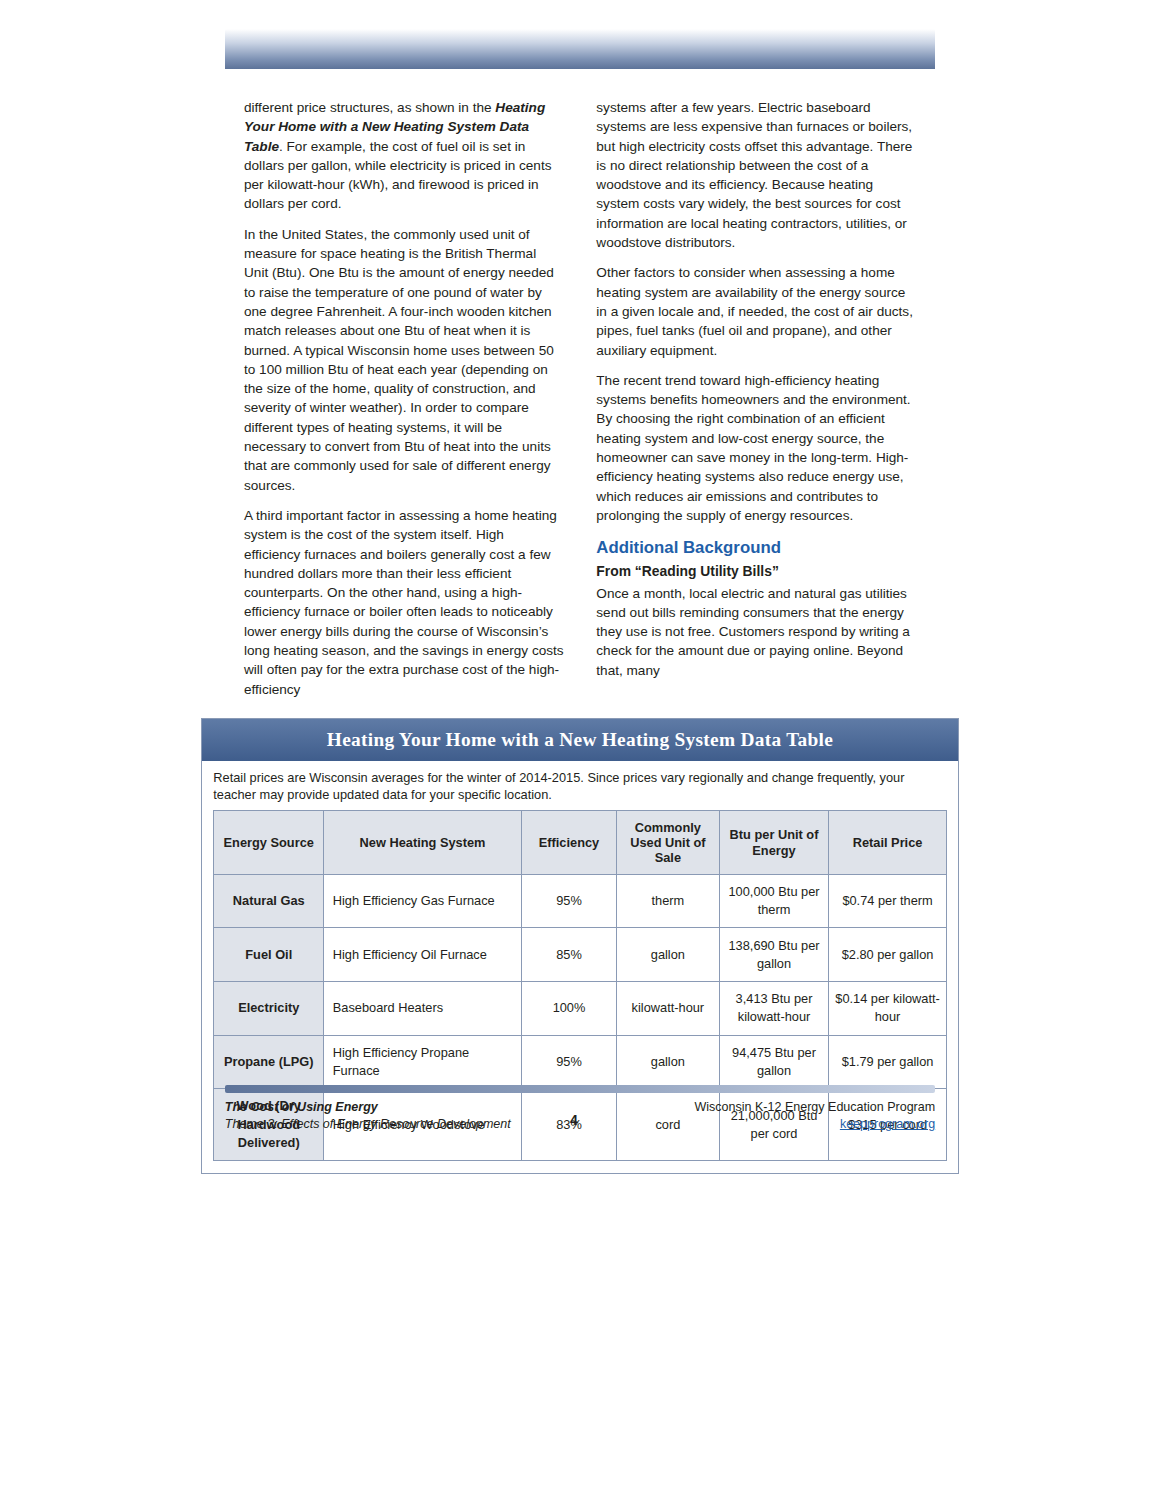different price structures, as shown in the Heating Your Home with a New Heating System Data Table. For example, the cost of fuel oil is set in dollars per gallon, while electricity is priced in cents per kilowatt-hour (kWh), and firewood is priced in dollars per cord.
In the United States, the commonly used unit of measure for space heating is the British Thermal Unit (Btu). One Btu is the amount of energy needed to raise the temperature of one pound of water by one degree Fahrenheit. A four-inch wooden kitchen match releases about one Btu of heat when it is burned. A typical Wisconsin home uses between 50 to 100 million Btu of heat each year (depending on the size of the home, quality of construction, and severity of winter weather). In order to compare different types of heating systems, it will be necessary to convert from Btu of heat into the units that are commonly used for sale of different energy sources.
A third important factor in assessing a home heating system is the cost of the system itself. High efficiency furnaces and boilers generally cost a few hundred dollars more than their less efficient counterparts. On the other hand, using a high-efficiency furnace or boiler often leads to noticeably lower energy bills during the course of Wisconsin’s long heating season, and the savings in energy costs will often pay for the extra purchase cost of the high-efficiency
systems after a few years. Electric baseboard systems are less expensive than furnaces or boilers, but high electricity costs offset this advantage. There is no direct relationship between the cost of a woodstove and its efficiency. Because heating system costs vary widely, the best sources for cost information are local heating contractors, utilities, or woodstove distributors.
Other factors to consider when assessing a home heating system are availability of the energy source in a given locale and, if needed, the cost of air ducts, pipes, fuel tanks (fuel oil and propane), and other auxiliary equipment.
The recent trend toward high-efficiency heating systems benefits homeowners and the environment. By choosing the right combination of an efficient heating system and low-cost energy source, the homeowner can save money in the long-term. High-efficiency heating systems also reduce energy use, which reduces air emissions and contributes to prolonging the supply of energy resources.
Additional Background
From “Reading Utility Bills”
Once a month, local electric and natural gas utilities send out bills reminding consumers that the energy they use is not free. Customers respond by writing a check for the amount due or paying online. Beyond that, many
Heating Your Home with a New Heating System Data Table
Retail prices are Wisconsin averages for the winter of 2014-2015. Since prices vary regionally and change frequently, your teacher may provide updated data for your specific location.
| Energy Source | New Heating System | Efficiency | Commonly Used Unit of Sale | Btu per Unit of Energy | Retail Price |
| --- | --- | --- | --- | --- | --- |
| Natural Gas | High Efficiency Gas Furnace | 95% | therm | 100,000 Btu per therm | $0.74 per therm |
| Fuel Oil | High Efficiency Oil Furnace | 85% | gallon | 138,690 Btu per gallon | $2.80 per gallon |
| Electricity | Baseboard Heaters | 100% | kilowatt-hour | 3,413 Btu per kilowatt-hour | $0.14 per kilowatt-hour |
| Propane (LPG) | High Efficiency Propane Furnace | 95% | gallon | 94,475 Btu per gallon | $1.79 per gallon |
| Wood (Dry Hardwood Delivered) | High Efficiency Woodstove | 83% | cord | 21,000,000 Btu per cord | $315 per cord |
The Cost of Using Energy
Theme 3: Effects of Energy Resource Development
4
Wisconsin K-12 Energy Education Program
keepprogram.org